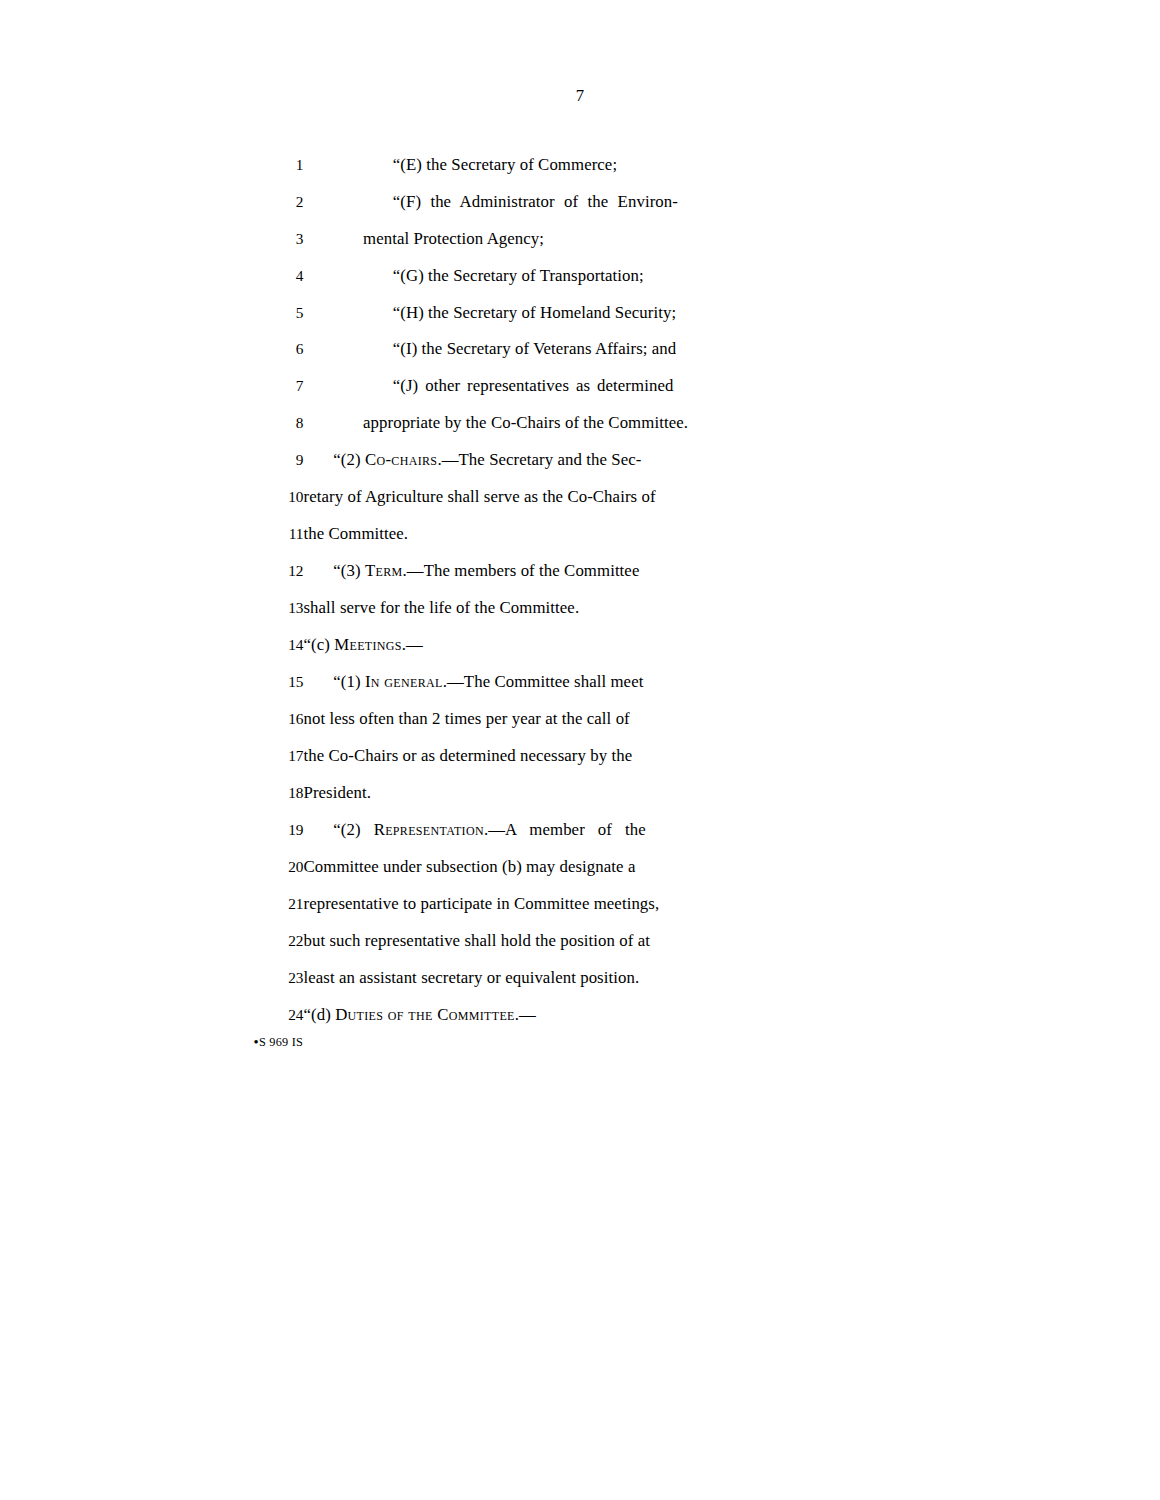7
| 1 | “(E) the Secretary of Commerce; |
| 2 | “(F) the Administrator of the Environ- |
| 3 | mental Protection Agency; |
| 4 | “(G) the Secretary of Transportation; |
| 5 | “(H) the Secretary of Homeland Security; |
| 6 | “(I) the Secretary of Veterans Affairs; and |
| 7 | “(J) other representatives as determined |
| 8 | appropriate by the Co-Chairs of the Committee. |
| 9 | “(2) Co-chairs .—The Secretary and the Sec- |
| 10 | retary of Agriculture shall serve as the Co-Chairs of |
| 11 | the Committee. |
| 12 | “(3) Term .—The members of the Committee |
| 13 | shall serve for the life of the Committee. |
| 14 | “(c) Meetings .— |
| 15 | “(1) In general .—The Committee shall meet |
| 16 | not less often than 2 times per year at the call of |
| 17 | the Co-Chairs or as determined necessary by the |
| 18 | President. |
| 19 | “(2) Representation .—A member of the |
| 20 | Committee under subsection (b) may designate a |
| 21 | representative to participate in Committee meetings, |
| 22 | but such representative shall hold the position of at |
| 23 | least an assistant secretary or equivalent position. |
| 24 | “(d) Duties of the Committee .— |
•S 969 IS